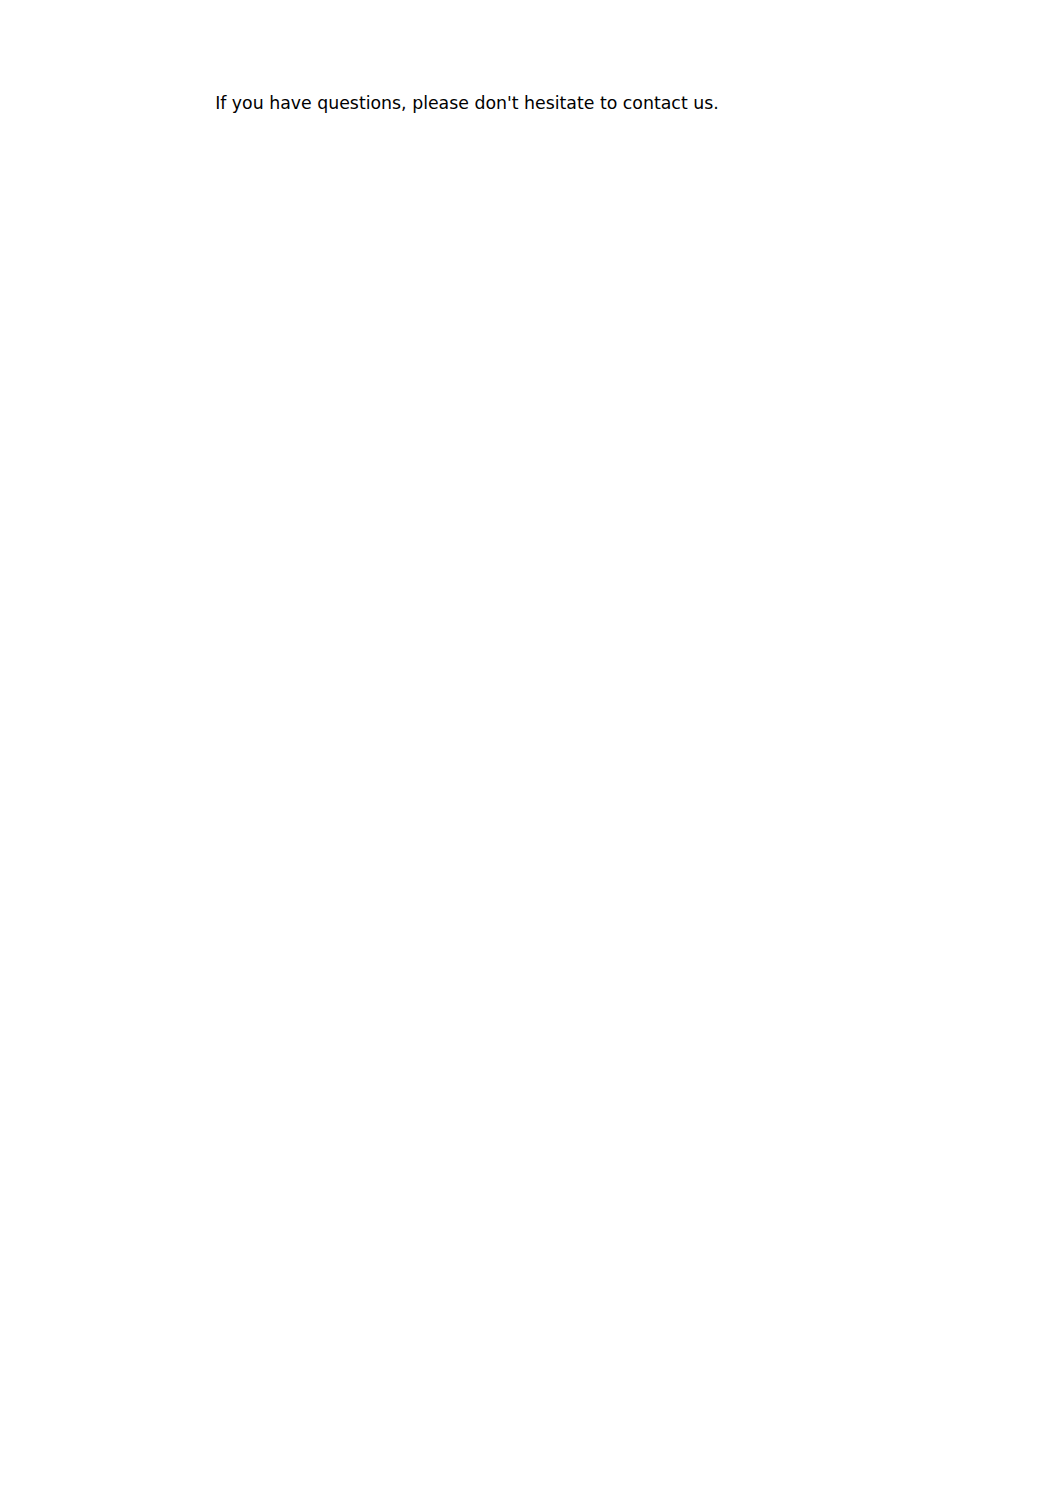If you have questions, please don't hesitate to contact us.